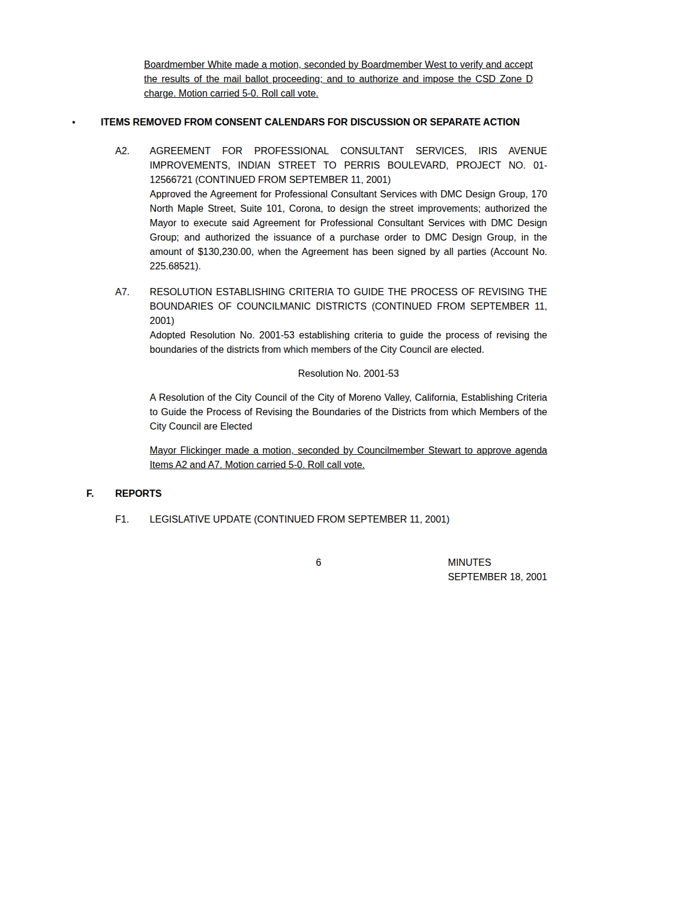Boardmember White made a motion, seconded by Boardmember West to verify and accept the results of the mail ballot proceeding; and to authorize and impose the CSD Zone D charge. Motion carried 5-0. Roll call vote.
•
ITEMS REMOVED FROM CONSENT CALENDARS FOR DISCUSSION OR SEPARATE ACTION
A2.
AGREEMENT FOR PROFESSIONAL CONSULTANT SERVICES, IRIS AVENUE IMPROVEMENTS, INDIAN STREET TO PERRIS BOULEVARD, PROJECT NO. 01-12566721 (CONTINUED FROM SEPTEMBER 11, 2001)
Approved the Agreement for Professional Consultant Services with DMC Design Group, 170 North Maple Street, Suite 101, Corona, to design the street improvements; authorized the Mayor to execute said Agreement for Professional Consultant Services with DMC Design Group; and authorized the issuance of a purchase order to DMC Design Group, in the amount of $130,230.00, when the Agreement has been signed by all parties (Account No. 225.68521).
A7.
RESOLUTION ESTABLISHING CRITERIA TO GUIDE THE PROCESS OF REVISING THE BOUNDARIES OF COUNCILMANIC DISTRICTS (CONTINUED FROM SEPTEMBER 11, 2001)
Adopted Resolution No. 2001-53 establishing criteria to guide the process of revising the boundaries of the districts from which members of the City Council are elected.
Resolution No. 2001-53
A Resolution of the City Council of the City of Moreno Valley, California, Establishing Criteria to Guide the Process of Revising the Boundaries of the Districts from which Members of the City Council are Elected
Mayor Flickinger made a motion, seconded by Councilmember Stewart to approve agenda Items A2 and A7. Motion carried 5-0. Roll call vote.
F.
REPORTS
F1.
LEGISLATIVE UPDATE (CONTINUED FROM SEPTEMBER 11, 2001)
6
MINUTES
SEPTEMBER 18, 2001